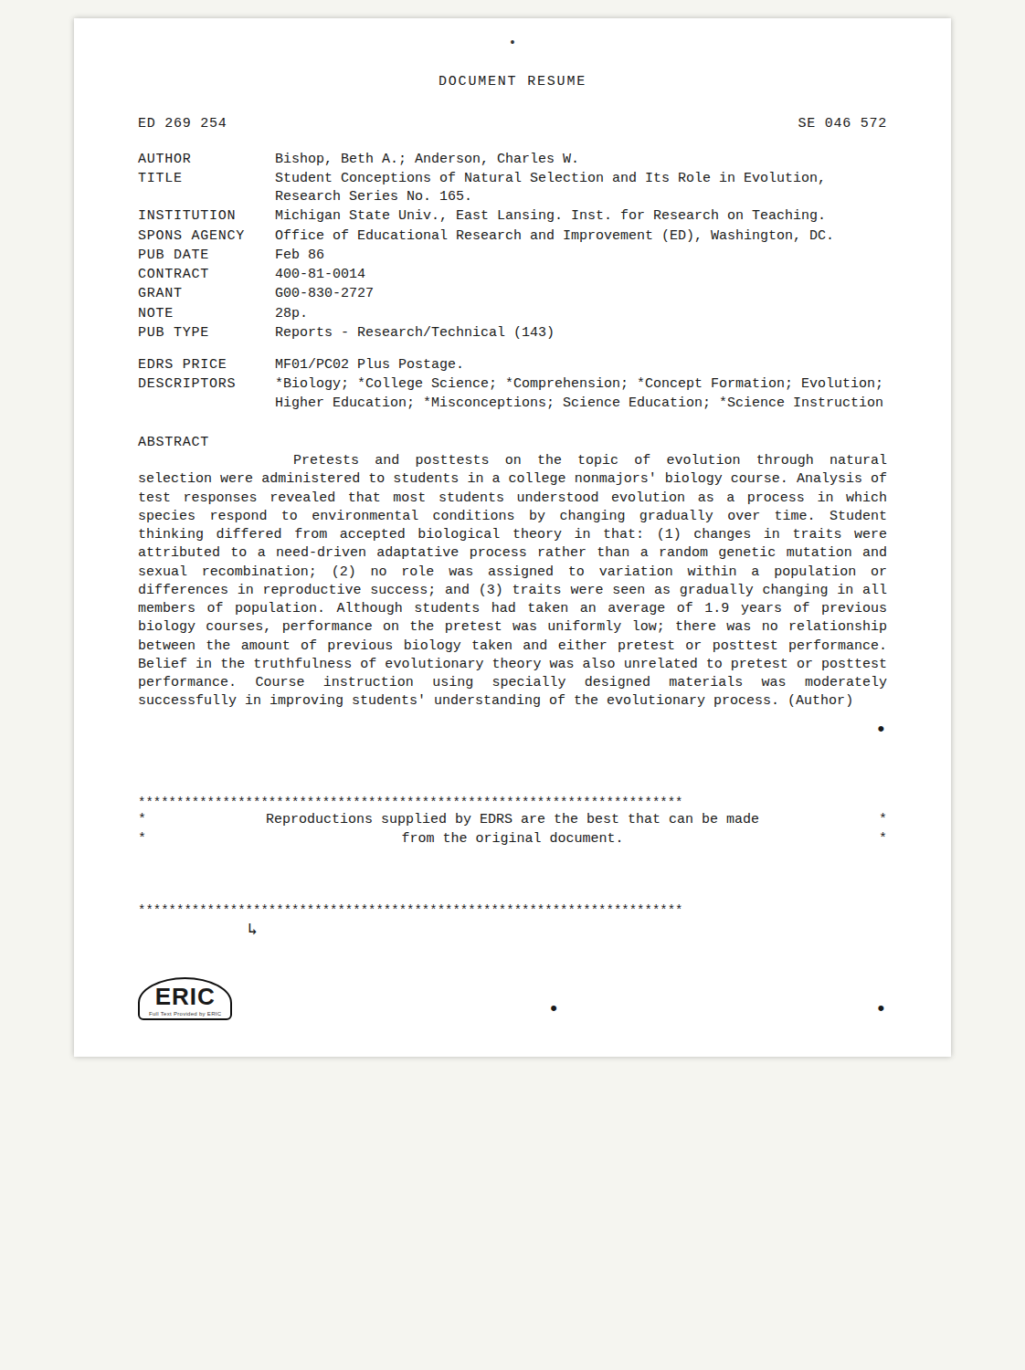•
DOCUMENT RESUME
ED 269 254 SE 046 572
| AUTHOR | Bishop, Beth A.; Anderson, Charles W. |
| TITLE | Student Conceptions of Natural Selection and Its Role in Evolution, Research Series No. 165. |
| INSTITUTION | Michigan State Univ., East Lansing. Inst. for Research on Teaching. |
| SPONS AGENCY | Office of Educational Research and Improvement (ED), Washington, DC. |
| PUB DATE | Feb 86 |
| CONTRACT | 400-81-0014 |
| GRANT | G00-830-2727 |
| NOTE | 28p. |
| PUB TYPE | Reports - Research/Technical (143) |
| EDRS PRICE | MF01/PC02 Plus Postage. |
| DESCRIPTORS | *Biology; *College Science; *Comprehension; *Concept Formation; Evolution; Higher Education; *Misconceptions; Science Education; *Science Instruction |
ABSTRACT
Pretests and posttests on the topic of evolution through natural selection were administered to students in a college nonmajors' biology course. Analysis of test responses revealed that most students understood evolution as a process in which species respond to environmental conditions by changing gradually over time. Student thinking differed from accepted biological theory in that: (1) changes in traits were attributed to a need-driven adaptative process rather than a random genetic mutation and sexual recombination; (2) no role was assigned to variation within a population or differences in reproductive success; and (3) traits were seen as gradually changing in all members of population. Although students had taken an average of 1.9 years of previous biology courses, performance on the pretest was uniformly low; there was no relationship between the amount of previous biology taken and either pretest or posttest performance. Belief in the truthfulness of evolutionary theory was also unrelated to pretest or posttest performance. Course instruction using specially designed materials was moderately successfully in improving students' understanding of the evolutionary process. (Author)
•
***********************************************************************
*Reproductions supplied by EDRS are the best that can be made*
*from the original document.*
***********************************************************************
↳
ERIC
Full Text Provided by ERIC
• •